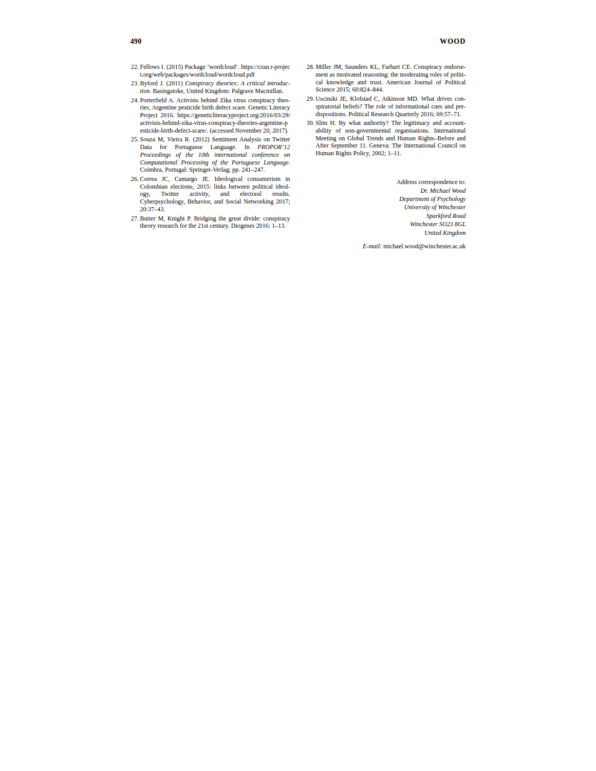490 WOOD
22. Fellows I. (2015) Package ‘wordcloud’. https://cran.r-project.org/web/packages/wordcloud/wordcloud.pdf
23. Byford J. (2011) Conspiracy theories: A critical introduction. Basingstoke, United Kingdom: Palgrave Macmillan.
24. Porterfield A. Activists behind Zika virus conspiracy theories, Argentine pesticide birth defect scare. Genetic Literacy Project 2016. https://geneticliteracyproject.org/2016/03/29/activists-behind-zika-virus-conspiracy-theories-argentine-pesticide-birth-defect-scare/. (accessed November 20, 2017).
25. Souza M, Vieira R. (2012) Sentiment Analysis on Twitter Data for Portuguese Language. In PROPOR’12 Proceedings of the 10th international conference on Computational Processing of the Portuguese Language. Coimbra, Portugal: Springer-Verlag; pp. 241–247.
26. Correa JC, Camargo JE. Ideological consumerism in Colombian elections, 2015: links between political ideology, Twitter activity, and electoral results. Cyberpsychology, Behavior, and Social Networking 2017; 20:37–43.
27. Butter M, Knight P. Bridging the great divide: conspiracy theory research for the 21st century. Diogenes 2016: 1–13.
28. Miller JM, Saunders KL, Farhart CE. Conspiracy endorsement as motivated reasoning: the moderating roles of political knowledge and trust. American Journal of Political Science 2015; 60:824–844.
29. Uscinski JE, Klofstad C, Atkinson MD. What drives conspiratorial beliefs? The role of informational cues and predispositions. Political Research Quarterly 2016; 69:57–71.
30. Slim H. By what authority? The legitimacy and accountability of non-governmental organisations. International Meeting on Global Trends and Human Rights–Before and After September 11. Geneva: The International Council on Human Rights Policy, 2002; 1–11.
Address correspondence to:
Dr. Michael Wood
Department of Psychology
University of Winchester
Sparkford Road
Winchester SO23 8GL
United Kingdom
E-mail: michael.wood@winchester.ac.uk